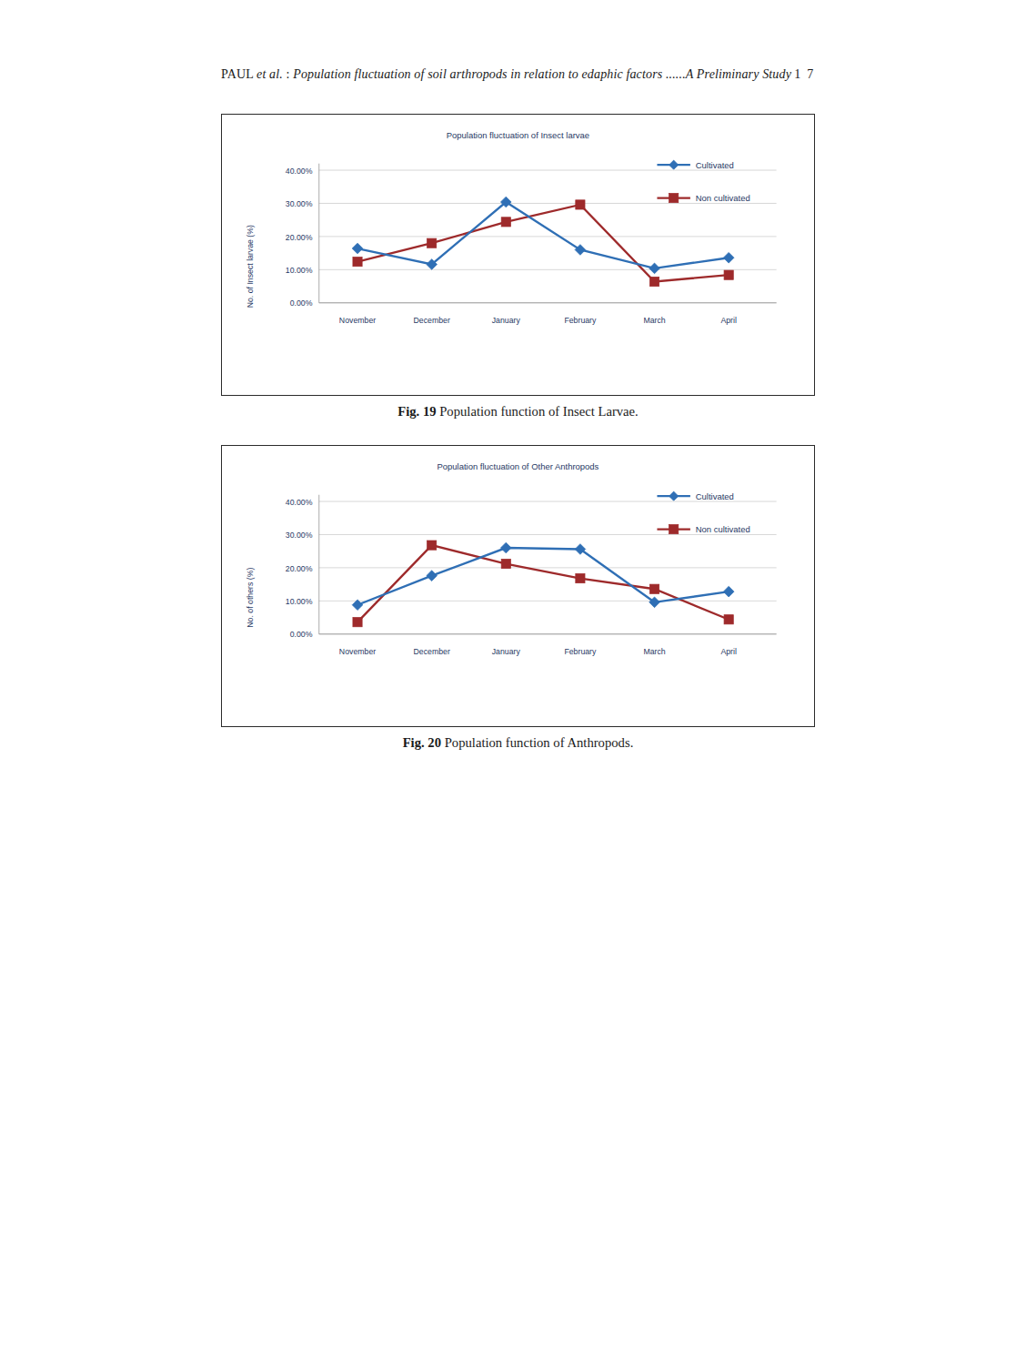PAUL et al. : Population fluctuation of soil arthropods in relation to edaphic factors ......A Preliminary Study
1 7
Population fluctuation of Insect larvae Population fluctuation of Insect larvae Cultivated Non cultivated No. of Insect larvae (%) 40.00% 30.00% 20.00% 10.00% 0.00% November December January February March April
Fig. 19 Population function of Insect Larvae.
Population fluctuation of Other Anthropods Population fluctuation of Other Anthropods Cultivated Non cultivated No. of others (%) 40.00% 30.00% 20.00% 10.00% 0.00% November December January February March April
Fig. 20 Population function of Anthropods.